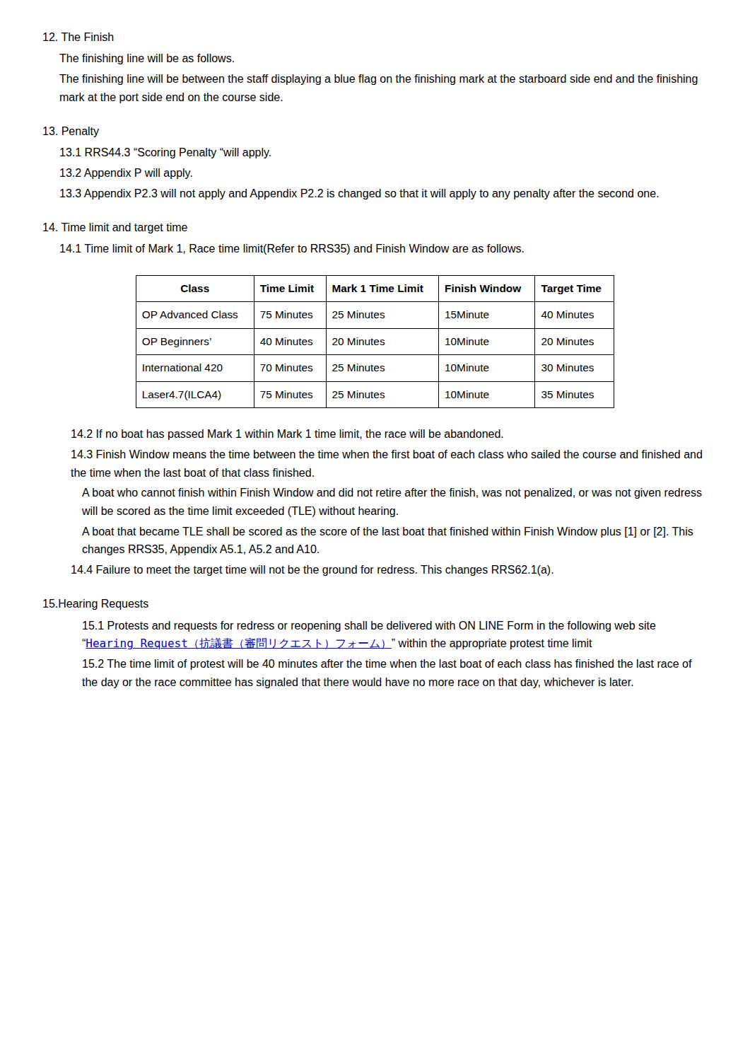12. The Finish
The finishing line will be as follows.
The finishing line will be between the staff displaying a blue flag on the finishing mark at the starboard side end and the finishing mark at the port side end on the course side.
13. Penalty
13.1 RRS44.3 “Scoring Penalty “will apply.
13.2 Appendix P will apply.
13.3 Appendix P2.3 will not apply and Appendix P2.2 is changed so that it will apply to any penalty after the second one.
14. Time limit and target time
14.1 Time limit of Mark 1, Race time limit(Refer to RRS35) and Finish Window are as follows.
| Class | Time Limit | Mark 1 Time Limit | Finish Window | Target Time |
| --- | --- | --- | --- | --- |
| OP Advanced Class | 75 Minutes | 25 Minutes | 15Minute | 40 Minutes |
| OP Beginners’ | 40 Minutes | 20 Minutes | 10Minute | 20 Minutes |
| International 420 | 70 Minutes | 25 Minutes | 10Minute | 30 Minutes |
| Laser4.7(ILCA4) | 75 Minutes | 25 Minutes | 10Minute | 35 Minutes |
14.2 If no boat has passed Mark 1 within Mark 1 time limit, the race will be abandoned.
14.3 Finish Window means the time between the time when the first boat of each class who sailed the course and finished and the time when the last boat of that class finished.
A boat who cannot finish within Finish Window and did not retire after the finish, was not penalized, or was not given redress will be scored as the time limit exceeded (TLE) without hearing.
A boat that became TLE shall be scored as the score of the last boat that finished within Finish Window plus [1] or [2]. This changes RRS35, Appendix A5.1, A5.2 and A10.
14.4 Failure to meet the target time will not be the ground for redress. This changes RRS62.1(a).
15.Hearing Requests
15.1 Protests and requests for redress or reopening shall be delivered with ON LINE Form in the following web site “Hearing Request（抗議書（審問リクエスト）フォーム）” within the appropriate protest time limit
15.2 The time limit of protest will be 40 minutes after the time when the last boat of each class has finished the last race of the day or the race committee has signaled that there would have no more race on that day, whichever is later.